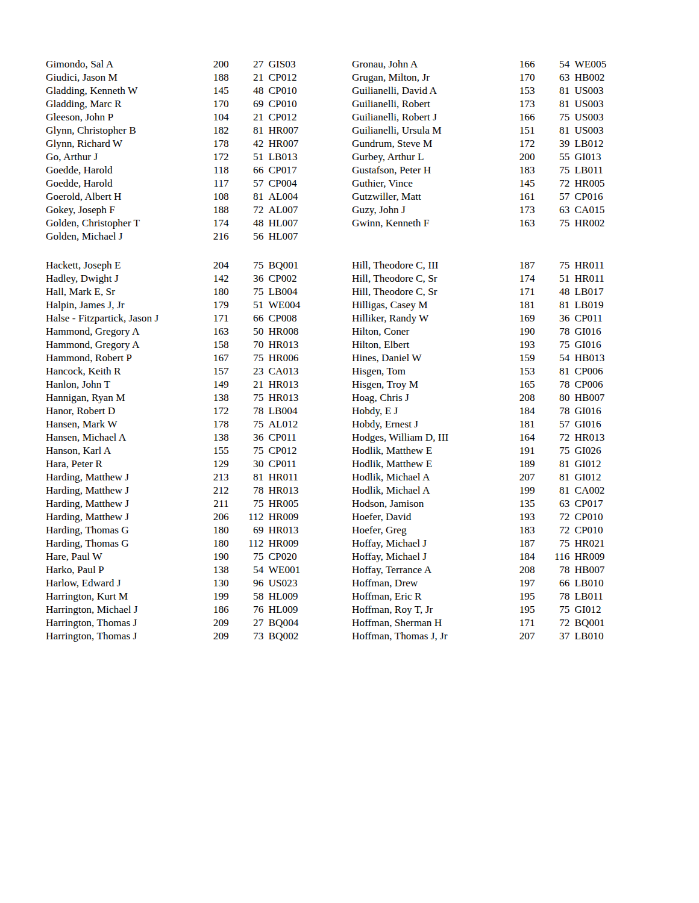| Gimondo, Sal A | 200 | 27 | GIS03 | Gronau, John A | 166 | 54 | WE005 |
| Giudici, Jason M | 188 | 21 | CP012 | Grugan, Milton, Jr | 170 | 63 | HB002 |
| Gladding, Kenneth W | 145 | 48 | CP010 | Guilianelli, David A | 153 | 81 | US003 |
| Gladding, Marc R | 170 | 69 | CP010 | Guilianelli, Robert | 173 | 81 | US003 |
| Gleeson, John P | 104 | 21 | CP012 | Guilianelli, Robert J | 166 | 75 | US003 |
| Glynn, Christopher B | 182 | 81 | HR007 | Guilianelli, Ursula M | 151 | 81 | US003 |
| Glynn, Richard W | 178 | 42 | HR007 | Gundrum, Steve M | 172 | 39 | LB012 |
| Go, Arthur J | 172 | 51 | LB013 | Gurbey, Arthur L | 200 | 55 | GI013 |
| Goedde, Harold | 118 | 66 | CP017 | Gustafson, Peter H | 183 | 75 | LB011 |
| Goedde, Harold | 117 | 57 | CP004 | Guthier, Vince | 145 | 72 | HR005 |
| Goerold, Albert H | 108 | 81 | AL004 | Gutzwiller, Matt | 161 | 57 | CP016 |
| Gokey, Joseph F | 188 | 72 | AL007 | Guzy, John J | 173 | 63 | CA015 |
| Golden, Christopher T | 174 | 48 | HL007 | Gwinn, Kenneth F | 163 | 75 | HR002 |
| Golden, Michael J | 216 | 56 | HL007 | | | | |
| Hackett, Joseph E | 204 | 75 | BQ001 | Hill, Theodore C, III | 187 | 75 | HR011 |
| Hadley, Dwight J | 142 | 36 | CP002 | Hill, Theodore C, Sr | 174 | 51 | HR011 |
| Hall, Mark E, Sr | 180 | 75 | LB004 | Hill, Theodore C, Sr | 171 | 48 | LB017 |
| Halpin, James J, Jr | 179 | 51 | WE004 | Hilligas, Casey M | 181 | 81 | LB019 |
| Halse - Fitzpartick, Jason J | 171 | 66 | CP008 | Hilliker, Randy W | 169 | 36 | CP011 |
| Hammond, Gregory A | 163 | 50 | HR008 | Hilton, Coner | 190 | 78 | GI016 |
| Hammond, Gregory A | 158 | 70 | HR013 | Hilton, Elbert | 193 | 75 | GI016 |
| Hammond, Robert P | 167 | 75 | HR006 | Hines, Daniel W | 159 | 54 | HB013 |
| Hancock, Keith R | 157 | 23 | CA013 | Hisgen, Tom | 153 | 81 | CP006 |
| Hanlon, John T | 149 | 21 | HR013 | Hisgen, Troy M | 165 | 78 | CP006 |
| Hannigan, Ryan M | 138 | 75 | HR013 | Hoag, Chris J | 208 | 80 | HB007 |
| Hanor, Robert D | 172 | 78 | LB004 | Hobdy, E J | 184 | 78 | GI016 |
| Hansen, Mark W | 178 | 75 | AL012 | Hobdy, Ernest J | 181 | 57 | GI016 |
| Hansen, Michael A | 138 | 36 | CP011 | Hodges, William D, III | 164 | 72 | HR013 |
| Hanson, Karl A | 155 | 75 | CP012 | Hodlik, Matthew E | 191 | 75 | GI026 |
| Hara, Peter R | 129 | 30 | CP011 | Hodlik, Matthew E | 189 | 81 | GI012 |
| Harding, Matthew J | 213 | 81 | HR011 | Hodlik, Michael A | 207 | 81 | GI012 |
| Harding, Matthew J | 212 | 78 | HR013 | Hodlik, Michael A | 199 | 81 | CA002 |
| Harding, Matthew J | 211 | 75 | HR005 | Hodson, Jamison | 135 | 63 | CP017 |
| Harding, Matthew J | 206 | 112 | HR009 | Hoefer, David | 193 | 72 | CP010 |
| Harding, Thomas G | 180 | 69 | HR013 | Hoefer, Greg | 183 | 72 | CP010 |
| Harding, Thomas G | 180 | 112 | HR009 | Hoffay, Michael J | 187 | 75 | HR021 |
| Hare, Paul W | 190 | 75 | CP020 | Hoffay, Michael J | 184 | 116 | HR009 |
| Harko, Paul P | 138 | 54 | WE001 | Hoffay, Terrance A | 208 | 78 | HB007 |
| Harlow, Edward J | 130 | 96 | US023 | Hoffman, Drew | 197 | 66 | LB010 |
| Harrington, Kurt M | 199 | 58 | HL009 | Hoffman, Eric R | 195 | 78 | LB011 |
| Harrington, Michael J | 186 | 76 | HL009 | Hoffman, Roy T, Jr | 195 | 75 | GI012 |
| Harrington, Thomas J | 209 | 27 | BQ004 | Hoffman, Sherman H | 171 | 72 | BQ001 |
| Harrington, Thomas J | 209 | 73 | BQ002 | Hoffman, Thomas J, Jr | 207 | 37 | LB010 |